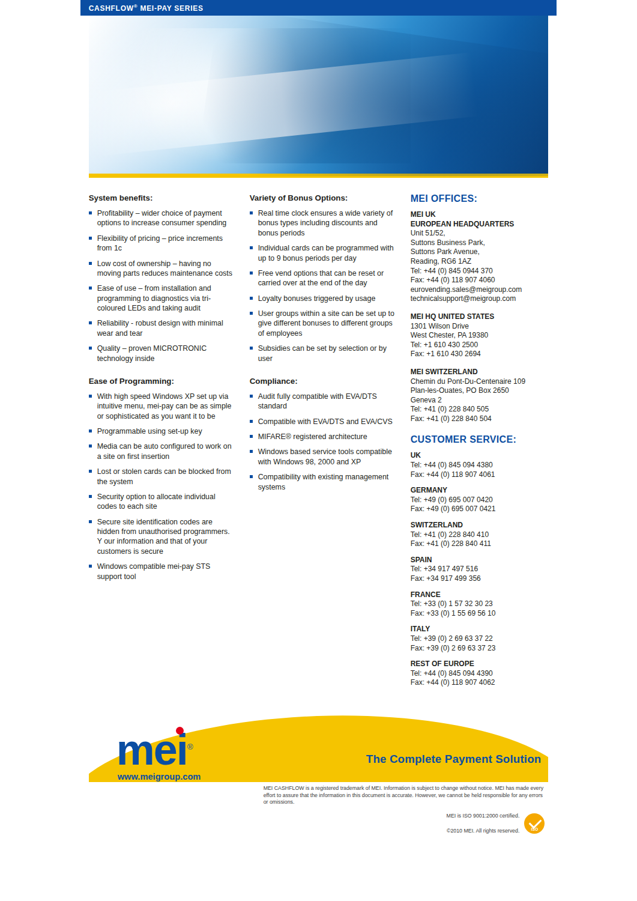CASHFLOW® MEI-PAY SERIES
System benefits:
Profitability – wider choice of payment options to increase consumer spending
Flexibility of pricing – price increments from 1c
Low cost of ownership – having no moving parts reduces maintenance costs
Ease of use – from installation and programming to diagnostics via tri-coloured LEDs and taking audit
Reliability - robust design with minimal wear and tear
Quality – proven MICROTRONIC technology inside
Ease of Programming:
With high speed Windows XP set up via intuitive menu, mei-pay can be as simple or sophisticated as you want it to be
Programmable using set-up key
Media can be auto configured to work on a site on first insertion
Lost or stolen cards can be blocked from the system
Security option to allocate individual codes to each site
Secure site identification codes are hidden from unauthorised programmers. Y our information and that of your customers is secure
Windows compatible mei-pay STS support tool
Variety of Bonus Options:
Real time clock ensures a wide variety of bonus types including discounts and bonus periods
Individual cards can be programmed with up to 9 bonus periods per day
Free vend options that can be reset or carried over at the end of the day
Loyalty bonuses triggered by usage
User groups within a site can be set up to give different bonuses to different groups of employees
Subsidies can be set by selection or by user
Compliance:
Audit fully compatible with EVA/DTS standard
Compatible with EVA/DTS and EVA/CVS
MIFARE® registered architecture
Windows based service tools compatible with Windows 98, 2000 and XP
Compatibility with existing management systems
MEI OFFICES:
MEI UK
EUROPEAN HEADQUARTERS
Unit 51/52,
Suttons Business Park,
Suttons Park Avenue,
Reading, RG6 1AZ
Tel: +44 (0) 845 0944 370
Fax: +44 (0) 118 907 4060
eurovending.sales@meigroup.com
technicalsupport@meigroup.com
MEI HQ UNITED STATES
1301 Wilson Drive
West Chester, PA 19380
Tel: +1 610 430 2500
Fax: +1 610 430 2694
MEI SWITZERLAND
Chemin du Pont-Du-Centenaire 109
Plan-les-Ouates, PO Box 2650
Geneva 2
Tel: +41 (0) 228 840 505
Fax: +41 (0) 228 840 504
CUSTOMER SERVICE:
UK
Tel: +44 (0) 845 094 4380
Fax: +44 (0) 118 907 4061
GERMANY
Tel: +49 (0) 695 007 0420
Fax: +49 (0) 695 007 0421
SWITZERLAND
Tel: +41 (0) 228 840 410
Fax: +41 (0) 228 840 411
SPAIN
Tel: +34 917 497 516
Fax: +34 917 499 356
FRANCE
Tel: +33 (0) 1 57 32 30 23
Fax: +33 (0) 1 55 69 56 10
ITALY
Tel: +39 (0) 2 69 63 37 22
Fax: +39 (0) 2 69 63 37 23
REST OF EUROPE
Tel: +44 (0) 845 094 4390
Fax: +44 (0) 118 907 4062
mei ®
www.meigroup.com
The Complete Payment Solution
MEI CASHFLOW is a registered trademark of MEI. Information is subject to change without notice. MEI has made every effort to assure that the information in this document is accurate. However, we cannot be held responsible for any errors or omissions.
MEI is ISO 9001:2000 certified.
©2010 MEI. All rights reserved.